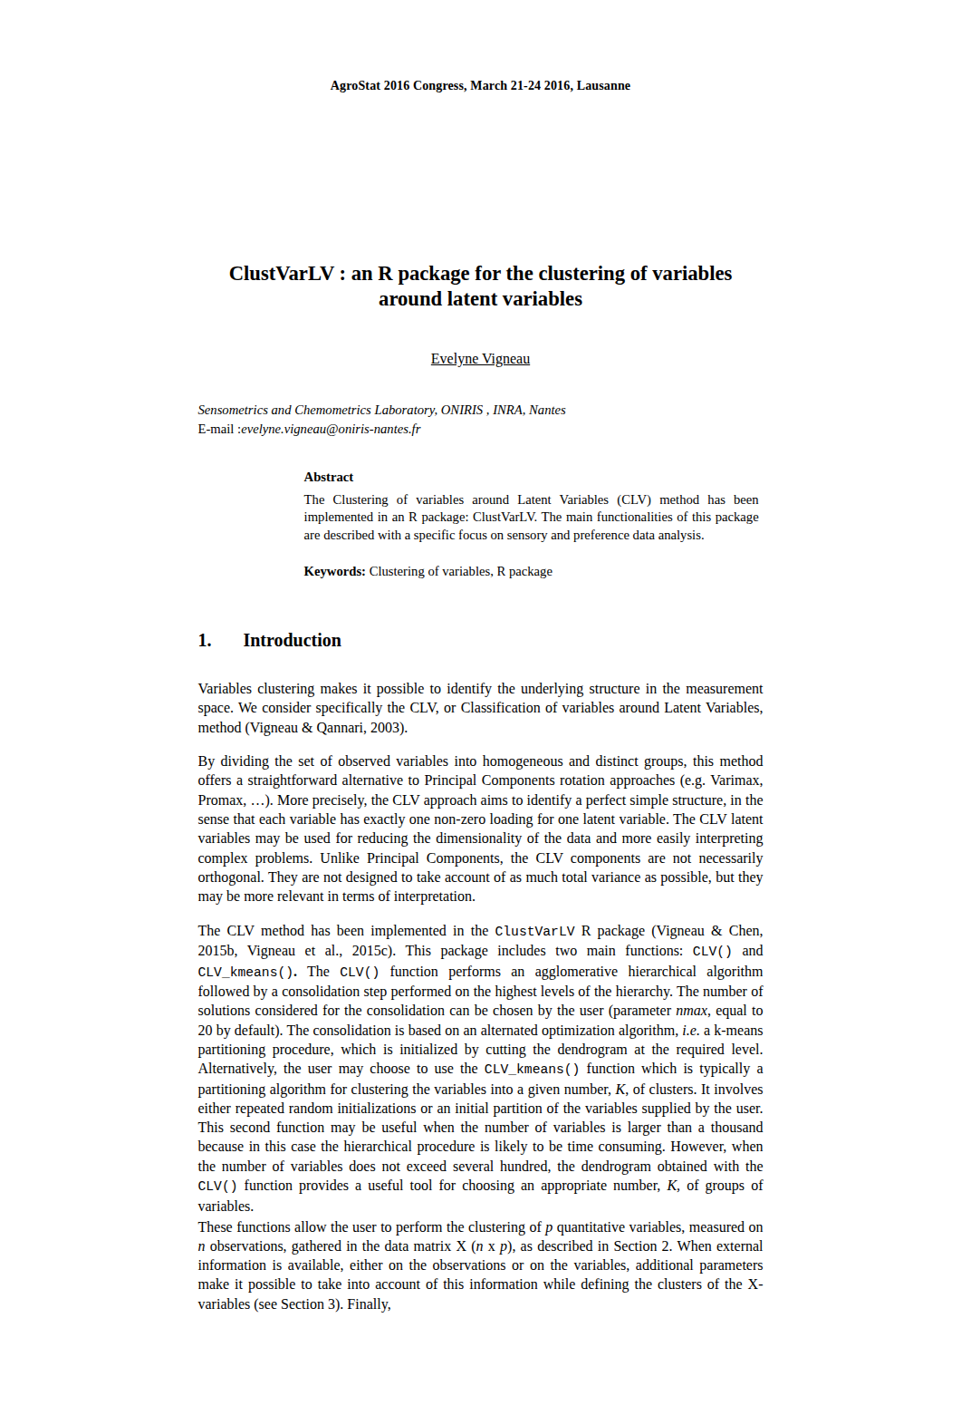AgroStat 2016 Congress, March 21-24 2016, Lausanne
ClustVarLV : an R package for the clustering of variables
around latent variables
Evelyne Vigneau
Sensometrics and Chemometrics Laboratory, ONIRIS , INRA, Nantes
E-mail :evelyne.vigneau@oniris-nantes.fr
Abstract
The Clustering of variables around Latent Variables (CLV) method has been implemented in an R package: ClustVarLV. The main functionalities of this package are described with a specific focus on sensory and preference data analysis.
Keywords: Clustering of variables, R package
1. Introduction
Variables clustering makes it possible to identify the underlying structure in the measurement space. We consider specifically the CLV, or Classification of variables around Latent Variables, method (Vigneau & Qannari, 2003).
By dividing the set of observed variables into homogeneous and distinct groups, this method offers a straightforward alternative to Principal Components rotation approaches (e.g. Varimax, Promax, …). More precisely, the CLV approach aims to identify a perfect simple structure, in the sense that each variable has exactly one non-zero loading for one latent variable. The CLV latent variables may be used for reducing the dimensionality of the data and more easily interpreting complex problems. Unlike Principal Components, the CLV components are not necessarily orthogonal. They are not designed to take account of as much total variance as possible, but they may be more relevant in terms of interpretation.
The CLV method has been implemented in the ClustVarLV R package (Vigneau & Chen, 2015b, Vigneau et al., 2015c). This package includes two main functions: CLV() and CLV_kmeans(). The CLV() function performs an agglomerative hierarchical algorithm followed by a consolidation step performed on the highest levels of the hierarchy. The number of solutions considered for the consolidation can be chosen by the user (parameter nmax, equal to 20 by default). The consolidation is based on an alternated optimization algorithm, i.e. a k-means partitioning procedure, which is initialized by cutting the dendrogram at the required level. Alternatively, the user may choose to use the CLV_kmeans() function which is typically a partitioning algorithm for clustering the variables into a given number, K, of clusters. It involves either repeated random initializations or an initial partition of the variables supplied by the user. This second function may be useful when the number of variables is larger than a thousand because in this case the hierarchical procedure is likely to be time consuming. However, when the number of variables does not exceed several hundred, the dendrogram obtained with the CLV() function provides a useful tool for choosing an appropriate number, K, of groups of variables.
These functions allow the user to perform the clustering of p quantitative variables, measured on n observations, gathered in the data matrix X (n x p), as described in Section 2. When external information is available, either on the observations or on the variables, additional parameters make it possible to take into account of this information while defining the clusters of the X-variables (see Section 3). Finally,